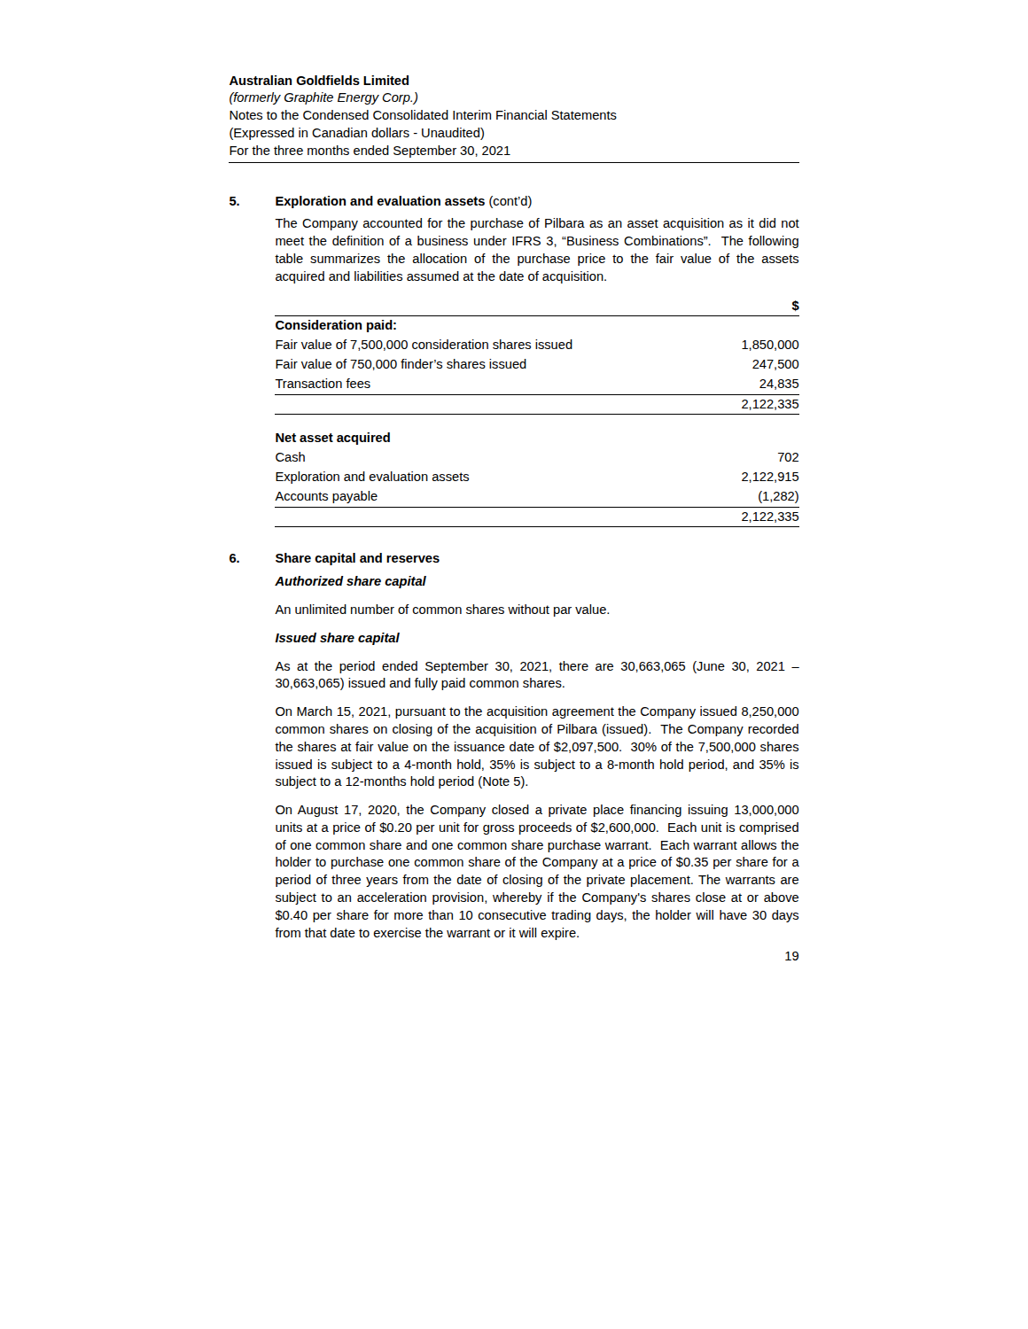Australian Goldfields Limited
(formerly Graphite Energy Corp.)
Notes to the Condensed Consolidated Interim Financial Statements
(Expressed in Canadian dollars - Unaudited)
For the three months ended September 30, 2021
5.
Exploration and evaluation assets (cont’d)
The Company accounted for the purchase of Pilbara as an asset acquisition as it did not meet the definition of a business under IFRS 3, “Business Combinations”. The following table summarizes the allocation of the purchase price to the fair value of the assets acquired and liabilities assumed at the date of acquisition.
| | $ |
| Consideration paid: | |
| Fair value of 7,500,000 consideration shares issued | 1,850,000 |
| Fair value of 750,000 finder’s shares issued | 247,500 |
| Transaction fees | 24,835 |
| | 2,122,335 |
| Net asset acquired | |
| Cash | 702 |
| Exploration and evaluation assets | 2,122,915 |
| Accounts payable | (1,282) |
| | 2,122,335 |
6.
Share capital and reserves
Authorized share capital
An unlimited number of common shares without par value.
Issued share capital
As at the period ended September 30, 2021, there are 30,663,065 (June 30, 2021 – 30,663,065) issued and fully paid common shares.
On March 15, 2021, pursuant to the acquisition agreement the Company issued 8,250,000 common shares on closing of the acquisition of Pilbara (issued). The Company recorded the shares at fair value on the issuance date of $2,097,500. 30% of the 7,500,000 shares issued is subject to a 4-month hold, 35% is subject to a 8-month hold period, and 35% is subject to a 12-months hold period (Note 5).
On August 17, 2020, the Company closed a private place financing issuing 13,000,000 units at a price of $0.20 per unit for gross proceeds of $2,600,000. Each unit is comprised of one common share and one common share purchase warrant. Each warrant allows the holder to purchase one common share of the Company at a price of $0.35 per share for a period of three years from the date of closing of the private placement. The warrants are subject to an acceleration provision, whereby if the Company's shares close at or above $0.40 per share for more than 10 consecutive trading days, the holder will have 30 days from that date to exercise the warrant or it will expire.
19